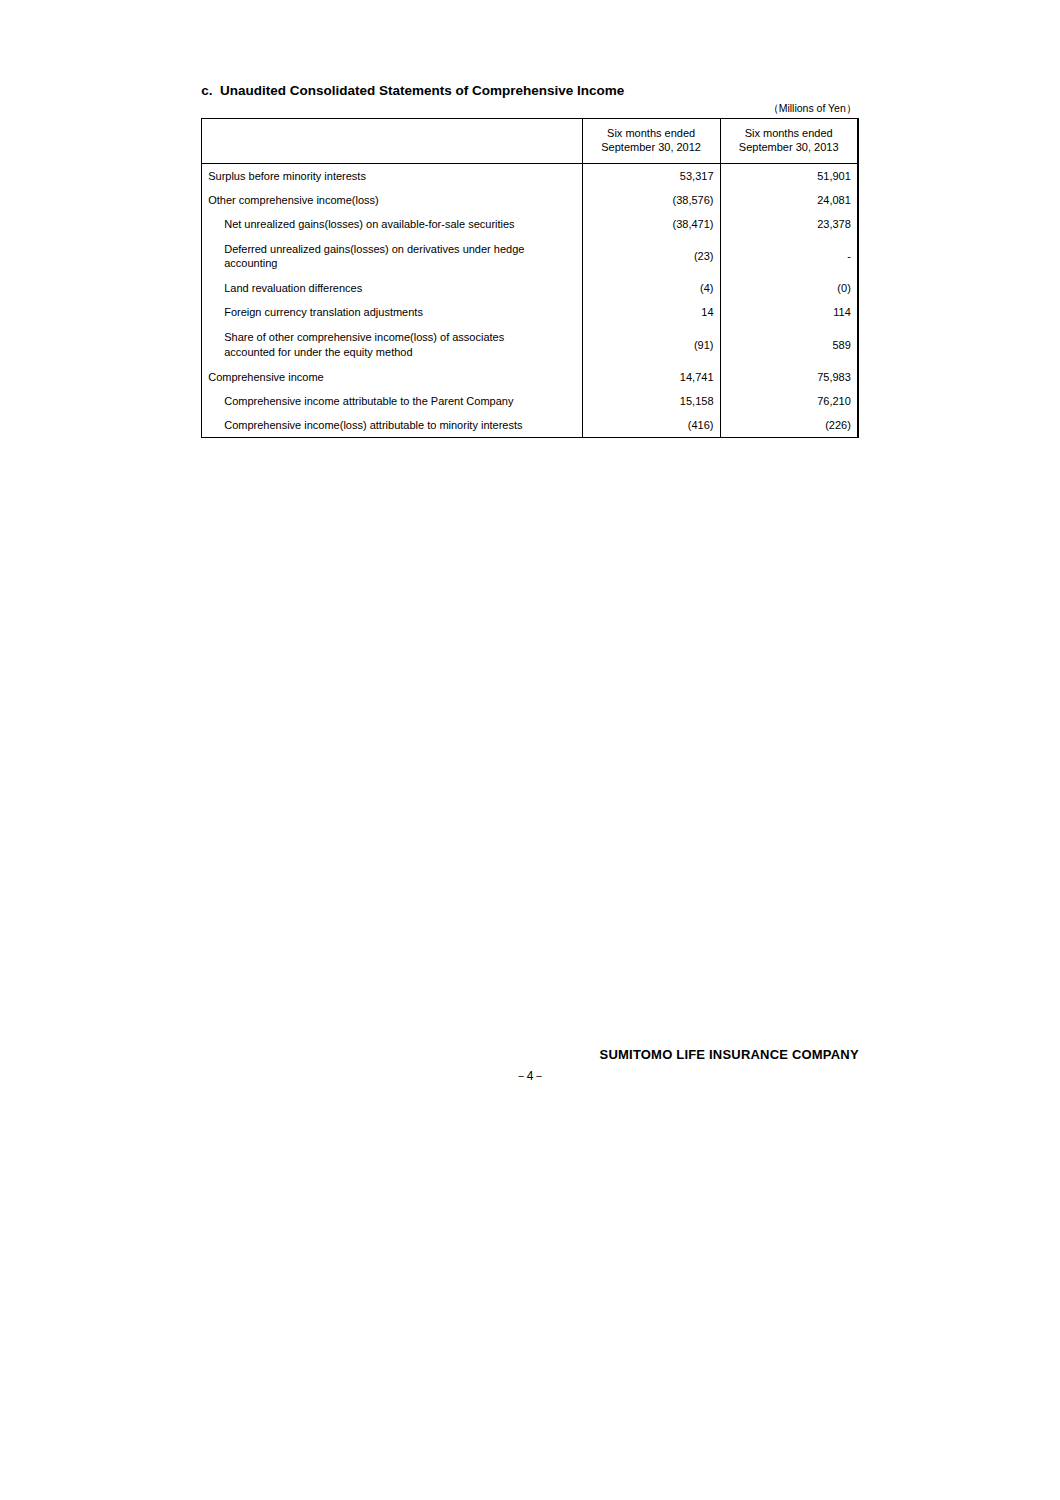c. Unaudited Consolidated Statements of Comprehensive Income
（Millions of Yen）
| | Six months ended September 30, 2012 | Six months ended September 30, 2013 |
| --- | --- | --- |
| Surplus before minority interests | 53,317 | 51,901 |
| Other comprehensive income(loss) | (38,576) | 24,081 |
| Net unrealized gains(losses) on available-for-sale securities | (38,471) | 23,378 |
| Deferred unrealized gains(losses) on derivatives under hedge accounting | (23) | - |
| Land revaluation differences | (4) | (0) |
| Foreign currency translation adjustments | 14 | 114 |
| Share of other comprehensive income(loss) of associates accounted for under the equity method | (91) | 589 |
| Comprehensive income | 14,741 | 75,983 |
| Comprehensive income attributable to the Parent Company | 15,158 | 76,210 |
| Comprehensive income(loss) attributable to minority interests | (416) | (226) |
SUMITOMO LIFE INSURANCE COMPANY
－4－